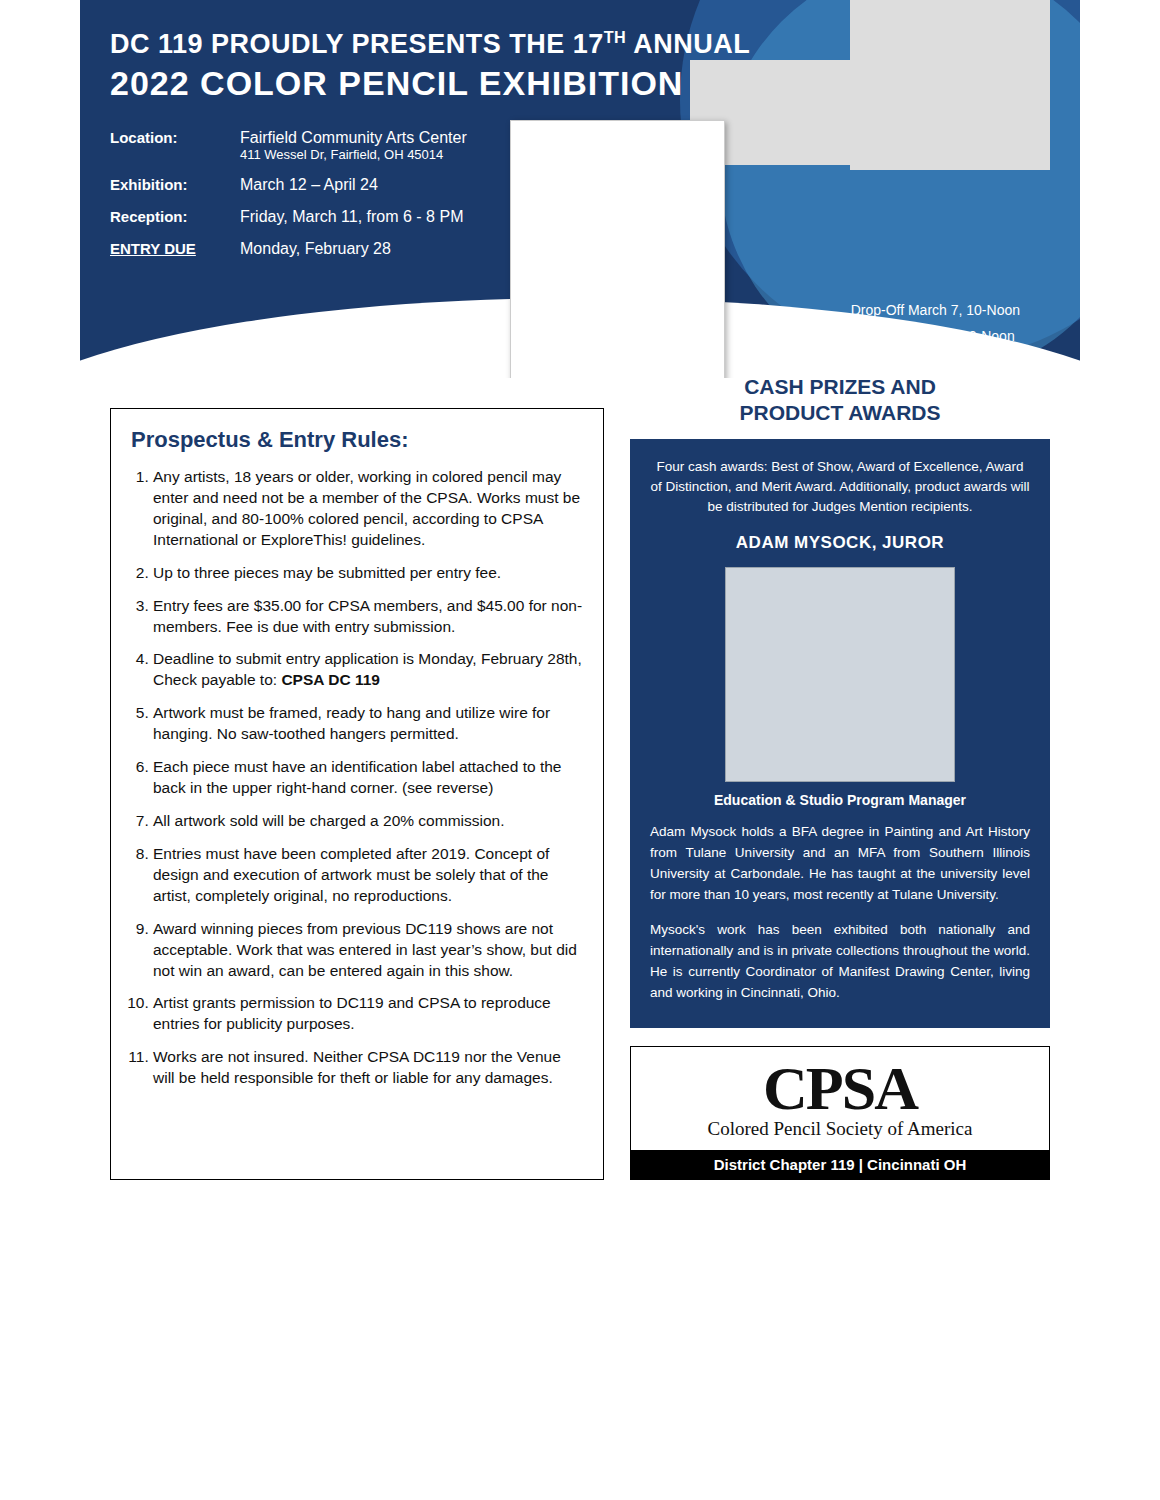DC 119 Proudly Presents the 17th Annual 2022 Color Pencil Exhibition
Location:
Fairfield Community Arts Center 411 Wessel Dr, Fairfield, OH 45014
Exhibition:
March 12 – April 24
Reception:
Friday, March 11, from 6 - 8 PM
ENTRY DUE
Monday, February 28
Drop-Off March 7, 10-Noon
Pick-up April 25, 10-Noon
Prospectus & Entry Rules:
Any artists, 18 years or older, working in colored pencil may enter and need not be a member of the CPSA. Works must be original, and 80-100% colored pencil, according to CPSA International or ExploreThis! guidelines.
Up to three pieces may be submitted per entry fee.
Entry fees are $35.00 for CPSA members, and $45.00 for non-members. Fee is due with entry submission.
Deadline to submit entry application is Monday, February 28th, Check payable to: CPSA DC 119
Artwork must be framed, ready to hang and utilize wire for hanging. No saw-toothed hangers permitted.
Each piece must have an identification label attached to the back in the upper right-hand corner. (see reverse)
All artwork sold will be charged a 20% commission.
Entries must have been completed after 2019. Concept of design and execution of artwork must be solely that of the artist, completely original, no reproductions.
Award winning pieces from previous DC119 shows are not acceptable. Work that was entered in last year’s show, but did not win an award, can be entered again in this show.
Artist grants permission to DC119 and CPSA to reproduce entries for publicity purposes.
Works are not insured. Neither CPSA DC119 nor the Venue will be held responsible for theft or liable for any damages.
CASH PRIZES AND
PRODUCT AWARDS
Four cash awards: Best of Show, Award of Excellence, Award of Distinction, and Merit Award. Additionally, product awards will be distributed for Judges Mention recipients.
ADAM MYSOCK, JUROR
Education & Studio Program Manager
Adam Mysock holds a BFA degree in Painting and Art History from Tulane University and an MFA from Southern Illinois University at Carbondale. He has taught at the university level for more than 10 years, most recently at Tulane University.
Mysock's work has been exhibited both nationally and internationally and is in private collections throughout the world. He is currently Coordinator of Manifest Drawing Center, living and working in Cincinnati, Ohio.
CPSA
Colored Pencil Society of America
District Chapter 119 | Cincinnati OH